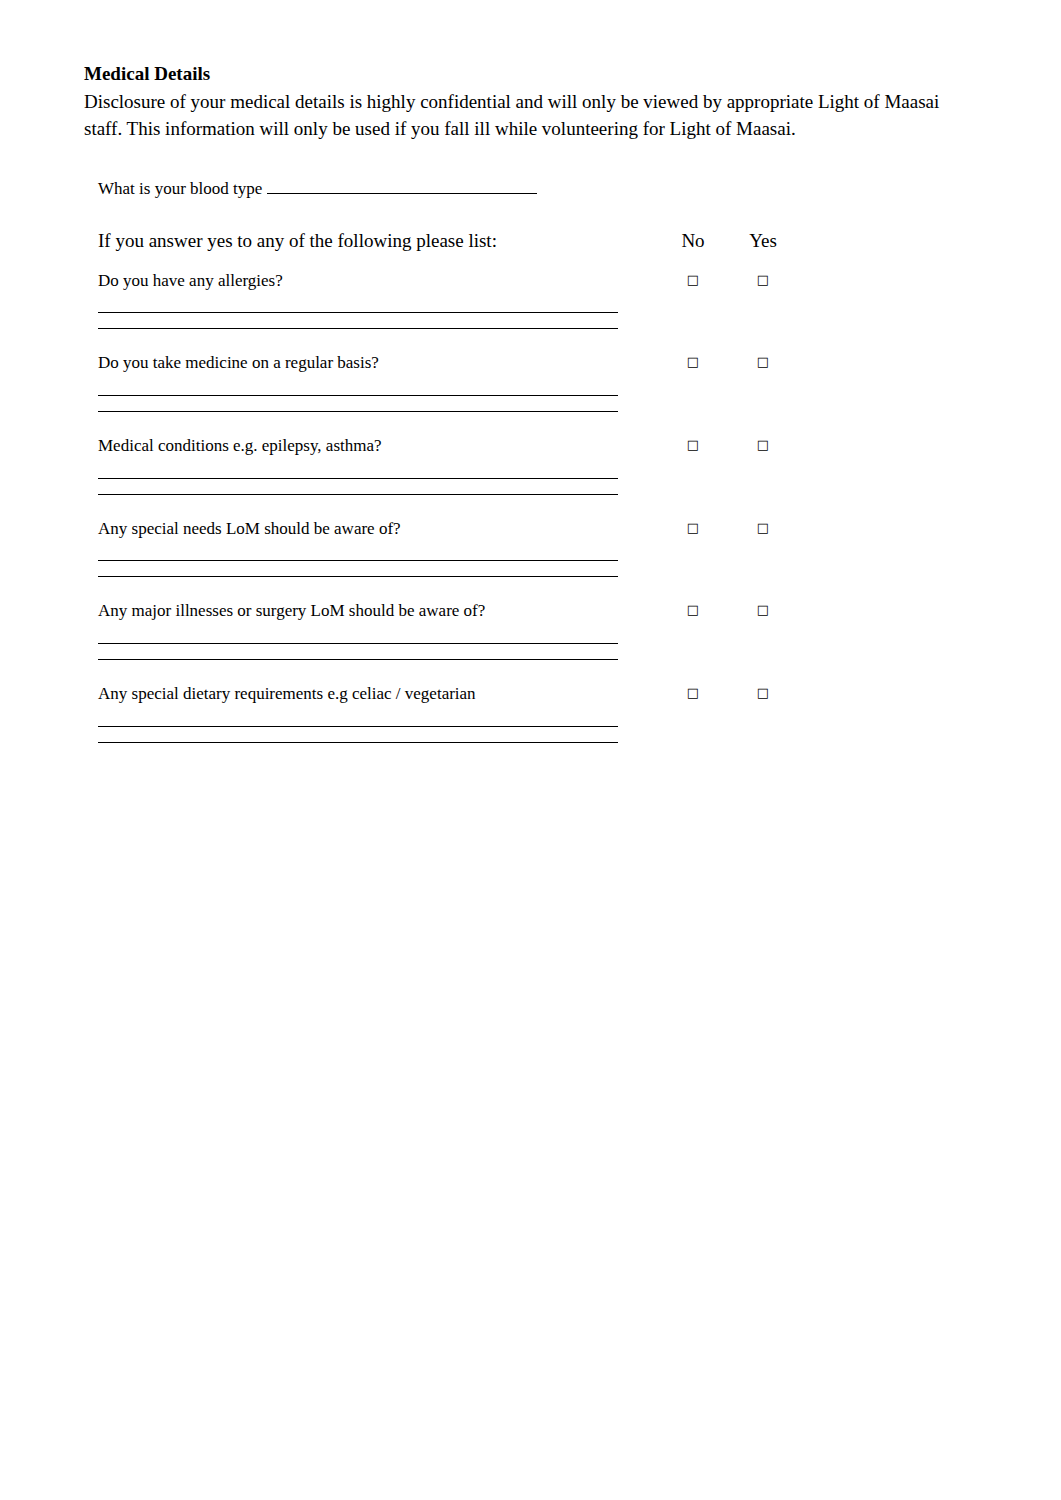Medical Details
Disclosure of your medical details is highly confidential and will only be viewed by appropriate Light of Maasai staff. This information will only be used if you fall ill while volunteering for Light of Maasai.
What is your blood type
| If you answer yes to any of the following please list: | No | Yes |
| --- | --- | --- |
| Do you have any allergies? | □ | □ |
| Do you take medicine on a regular basis? | □ | □ |
| Medical conditions e.g. epilepsy, asthma? | □ | □ |
| Any special needs LoM should be aware of? | □ | □ |
| Any major illnesses or surgery LoM should be aware of? | □ | □ |
| Any special dietary requirements e.g celiac / vegetarian | □ | □ |